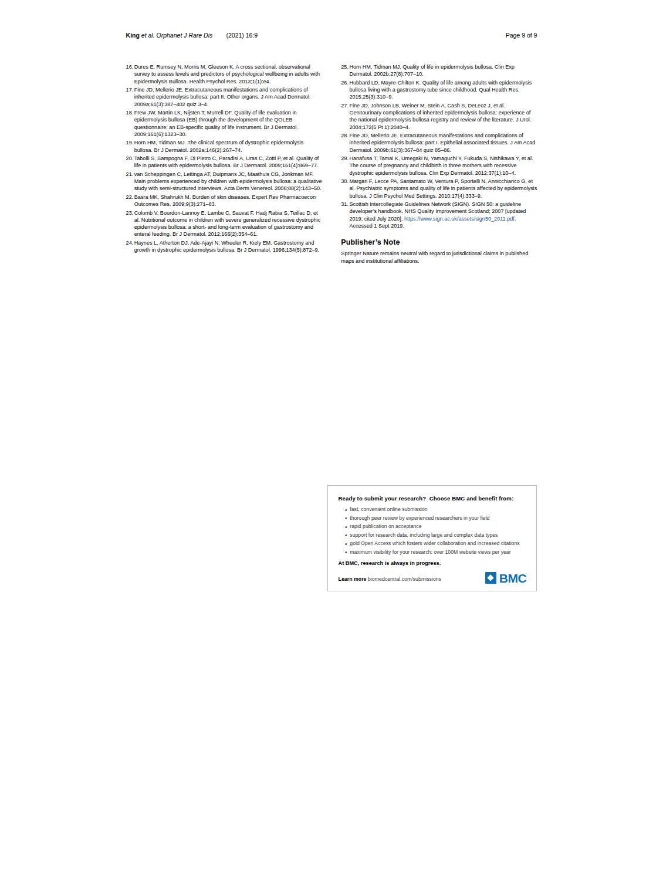King et al. Orphanet J Rare Dis (2021) 16:9
Page 9 of 9
16. Dures E, Rumsey N, Morris M, Gleeson K. A cross sectional, observational survey to assess levels and predictors of psychological wellbeing in adults with Epidermolysis Bullosa. Health Psychol Res. 2013;1(1):e4.
17. Fine JD, Mellerio JE. Extracutaneous manifestations and complications of inherited epidermolysis bullosa: part II. Other organs. J Am Acad Dermatol. 2009a;61(3):387–402 quiz 3–4.
18. Frew JW, Martin LK, Nijsten T, Murrell DF. Quality of life evaluation in epidermolysis bullosa (EB) through the development of the QOLEB questionnaire: an EB-specific quality of life instrument. Br J Dermatol. 2009;161(6):1323–30.
19. Horn HM, Tidman MJ. The clinical spectrum of dystrophic epidermolysis bullosa. Br J Dermatol. 2002a;146(2):267–74.
20. Tabolli S, Sampogna F, Di Pietro C, Paradisi A, Uras C, Zotti P, et al. Quality of life in patients with epidermolysis bullosa. Br J Dermatol. 2009;161(4):869–77.
21. van Scheppingen C, Lettinga AT, Duipmans JC, Maathuis CG, Jonkman MF. Main problems experienced by children with epidermolysis bullosa: a qualitative study with semi-structured interviews. Acta Derm Venereol. 2008;88(2):143–50.
22. Basra MK, Shahrukh M. Burden of skin diseases. Expert Rev Pharmacoecon Outcomes Res. 2009;9(3):271–83.
23. Colomb V, Bourdon-Lannoy E, Lambe C, Sauvat F, Hadj Rabia S, Teillac D, et al. Nutritional outcome in children with severe generalized recessive dystrophic epidermolysis bullosa: a short- and long-term evaluation of gastrostomy and enteral feeding. Br J Dermatol. 2012;166(2):354–61.
24. Haynes L, Atherton DJ, Ade-Ajayi N, Wheeler R, Kiely EM. Gastrostomy and growth in dystrophic epidermolysis bullosa. Br J Dermatol. 1996;134(5):872–9.
25. Horn HM, Tidman MJ. Quality of life in epidermolysis bullosa. Clin Exp Dermatol. 2002b;27(8):707–10.
26. Hubbard LD, Mayre-Chilton K. Quality of life among adults with epidermolysis bullosa living with a gastrostomy tube since childhood. Qual Health Res. 2015;25(3):310–9.
27. Fine JD, Johnson LB, Weiner M, Stein A, Cash S, DeLeoz J, et al. Genitourinary complications of inherited epidermolysis bullosa: experience of the national epidermolysis bullosa registry and review of the literature. J Urol. 2004;172(5 Pt 1):2040–4.
28. Fine JD, Mellerio JE. Extracutaneous manifestations and complications of inherited epidermolysis bullosa: part I. Epithelial associated tissues. J Am Acad Dermatol. 2009b;61(3):367–84 quiz 85–86.
29. Hanafusa T, Tamai K, Umegaki N, Yamaguchi Y, Fukuda S, Nishikawa Y, et al. The course of pregnancy and childbirth in three mothers with recessive dystrophic epidermolysis bullosa. Clin Exp Dermatol. 2012;37(1):10–4.
30. Margari F, Lecce PA, Santamato W, Ventura P, Sportelli N, Annicchiarico G, et al. Psychiatric symptoms and quality of life in patients affected by epidermolysis bullosa. J Clin Psychol Med Settings. 2010;17(4):333–9.
31. Scottish Intercollegiate Guidelines Network (SIGN). SIGN 50: a guideline developer’s handbook. NHS Quality Improvement Scotland; 2007 [updated 2019; cited July 2020]. https://www.sign.ac.uk/assets/sign50_2011.pdf. Accessed 1 Sept 2019.
Publisher’s Note
Springer Nature remains neutral with regard to jurisdictional claims in published maps and institutional affiliations.
Ready to submit your research? Choose BMC and benefit from:
fast, convenient online submission
thorough peer review by experienced researchers in your field
rapid publication on acceptance
support for research data, including large and complex data types
gold Open Access which fosters wider collaboration and increased citations
maximum visibility for your research: over 100M website views per year
At BMC, research is always in progress.
Learn more biomedcentral.com/submissions
BMC